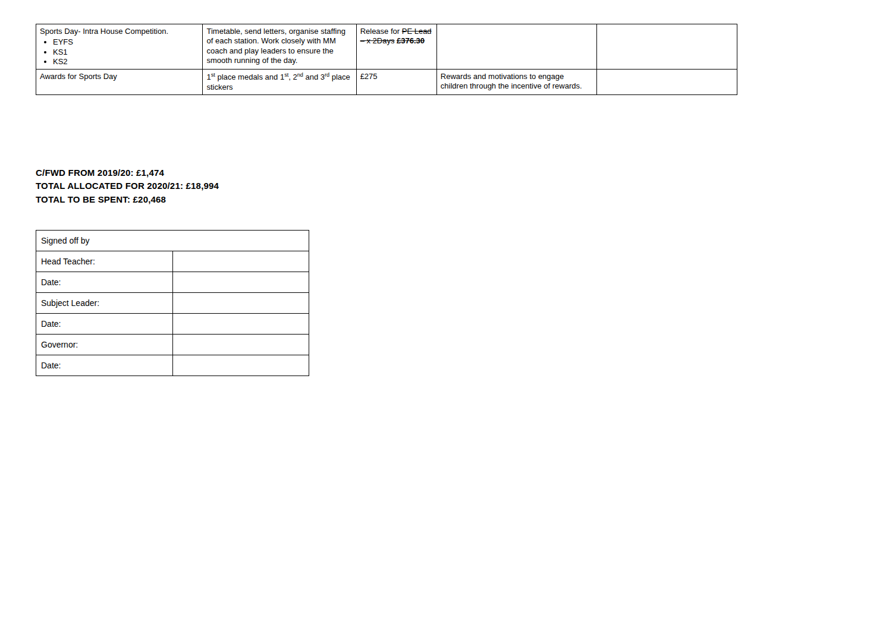| Sports Day- Intra House Competition. EYFS KS1 KS2 | Timetable, send letters, organise staffing of each station. Work closely with MM coach and play leaders to ensure the smooth running of the day. | Release for PE Lead – x 2Days £376.30 | | |
| Awards for Sports Day | 1 st place medals and 1 st , 2 nd and 3 rd place stickers | £275 | Rewards and motivations to engage children through the incentive of rewards. | |
C/FWD FROM 2019/20: £1,474
TOTAL ALLOCATED FOR 2020/21: £18,994
TOTAL TO BE SPENT: £20,468
| Signed off by |
| Head Teacher: | |
| Date: | |
| Subject Leader: | |
| Date: | |
| Governor: | |
| Date: | |